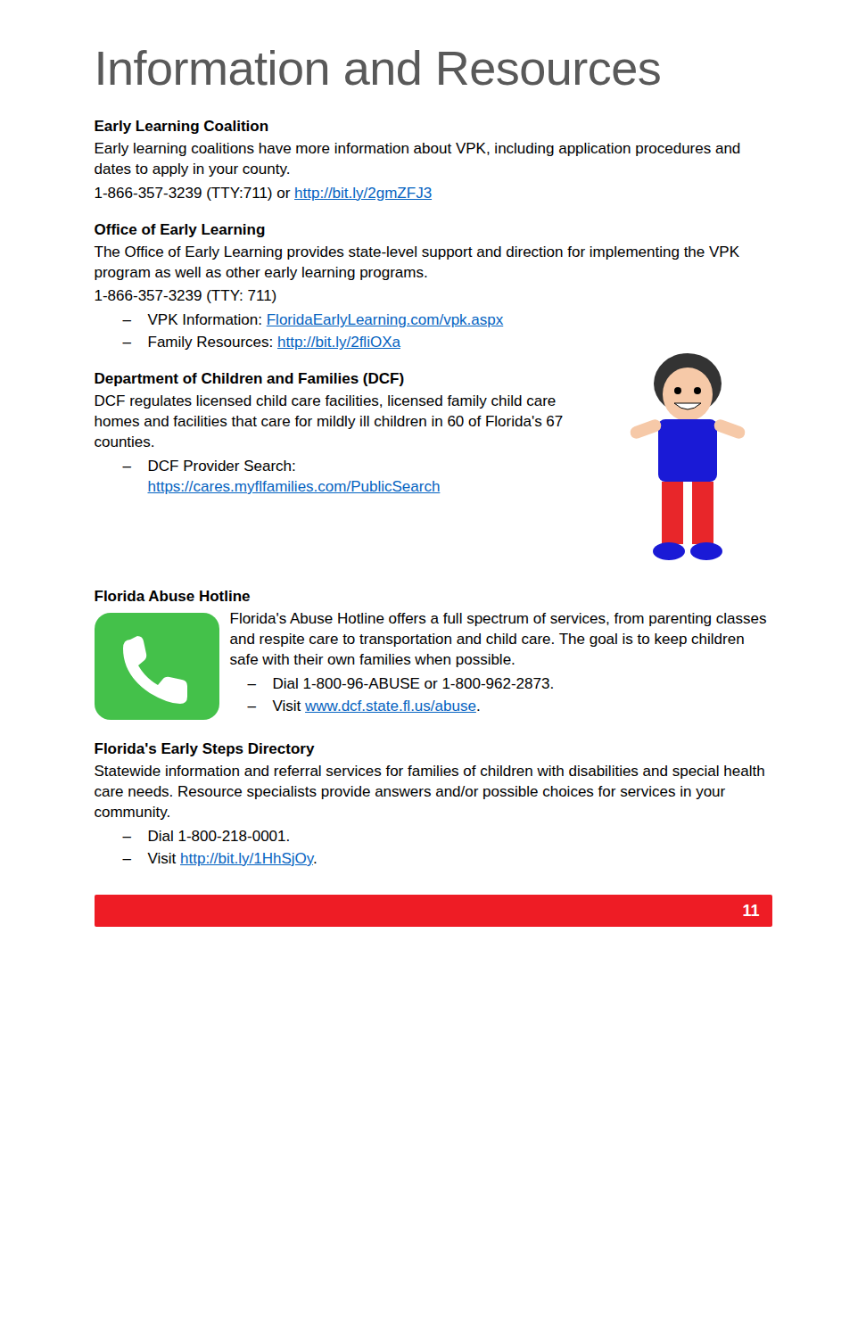Information and Resources
Early Learning Coalition
Early learning coalitions have more information about VPK, including application procedures and dates to apply in your county.
1-866-357-3239 (TTY:711) or http://bit.ly/2gmZFJ3
Office of Early Learning
The Office of Early Learning provides state-level support and direction for implementing the VPK program as well as other early learning programs.
1-866-357-3239 (TTY: 711)
VPK Information: FloridaEarlyLearning.com/vpk.aspx
Family Resources: http://bit.ly/2fliOXa
Department of Children and Families (DCF)
DCF regulates licensed child care facilities, licensed family child care homes and facilities that care for mildly ill children in 60 of Florida's 67 counties.
DCF Provider Search:
https://cares.myflfamilies.com/PublicSearch
Florida Abuse Hotline
Florida's Abuse Hotline offers a full spectrum of services, from parenting classes and respite care to transportation and child care. The goal is to keep children safe with their own families when possible.
Dial 1-800-96-ABUSE or 1-800-962-2873.
Visit www.dcf.state.fl.us/abuse.
Florida's Early Steps Directory
Statewide information and referral services for families of children with disabilities and special health care needs. Resource specialists provide answers and/or possible choices for services in your community.
Dial 1-800-218-0001.
Visit http://bit.ly/1HhSjOy.
11